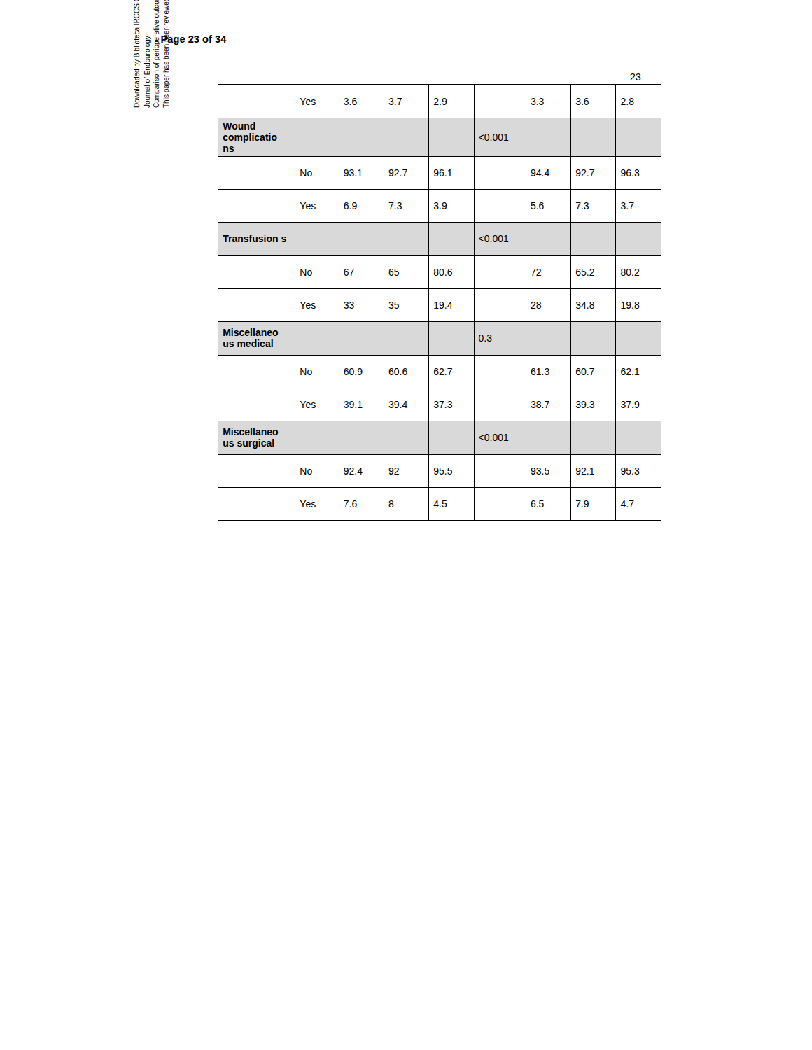Page 23 of 34
Downloaded by Biblioteca IRCCS Ospedale Maggiore - Milano from www.liebertpub.com at 07/02/18. For personal use only.
Journal of Endourology
Comparison of perioperative outcomes between open and robotic &#13; radical cystectomy: a population based analysis (DOI: 10.1089/end.2018.0313)
This paper has been peer-reviewed and accepted for publication, but has yet to undergo copyediting and proof correction. The final published version may differ from this proof.
23
| | Yes | 3.6 | 3.7 | 2.9 | | 3.3 | 3.6 | 2.8 |
| Wound complicatio ns | | | | | <0.001 | | | |
| | No | 93.1 | 92.7 | 96.1 | | 94.4 | 92.7 | 96.3 |
| | Yes | 6.9 | 7.3 | 3.9 | | 5.6 | 7.3 | 3.7 |
| Transfusion s | | | | | <0.001 | | | |
| | No | 67 | 65 | 80.6 | | 72 | 65.2 | 80.2 |
| | Yes | 33 | 35 | 19.4 | | 28 | 34.8 | 19.8 |
| Miscellaneo us medical | | | | | 0.3 | | | |
| | No | 60.9 | 60.6 | 62.7 | | 61.3 | 60.7 | 62.1 |
| | Yes | 39.1 | 39.4 | 37.3 | | 38.7 | 39.3 | 37.9 |
| Miscellaneo us surgical | | | | | <0.001 | | | |
| | No | 92.4 | 92 | 95.5 | | 93.5 | 92.1 | 95.3 |
| | Yes | 7.6 | 8 | 4.5 | | 6.5 | 7.9 | 4.7 |